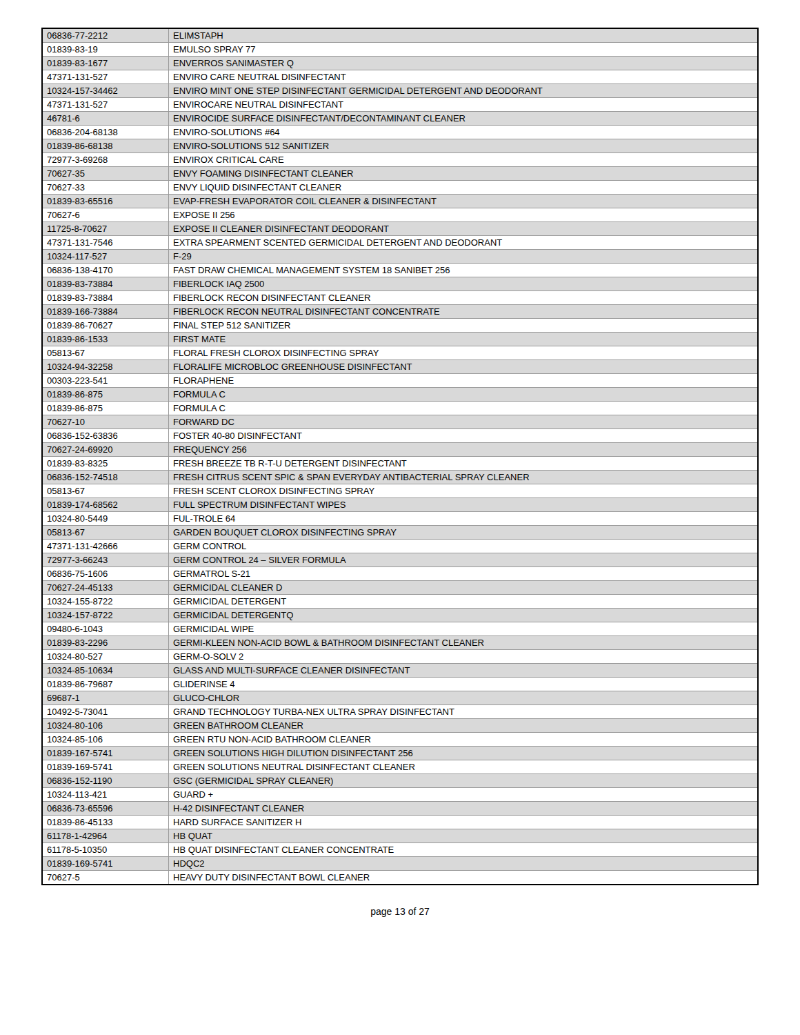| 06836-77-2212 | ELIMSTAPH |
| 01839-83-19 | EMULSO SPRAY 77 |
| 01839-83-1677 | ENVERROS SANIMASTER Q |
| 47371-131-527 | ENVIRO CARE NEUTRAL DISINFECTANT |
| 10324-157-34462 | ENVIRO MINT ONE STEP DISINFECTANT GERMICIDAL DETERGENT AND DEODORANT |
| 47371-131-527 | ENVIROCARE NEUTRAL DISINFECTANT |
| 46781-6 | ENVIROCIDE SURFACE DISINFECTANT/DECONTAMINANT CLEANER |
| 06836-204-68138 | ENVIRO-SOLUTIONS #64 |
| 01839-86-68138 | ENVIRO-SOLUTIONS 512 SANITIZER |
| 72977-3-69268 | ENVIROX CRITICAL CARE |
| 70627-35 | ENVY FOAMING DISINFECTANT CLEANER |
| 70627-33 | ENVY LIQUID DISINFECTANT CLEANER |
| 01839-83-65516 | EVAP-FRESH EVAPORATOR COIL CLEANER & DISINFECTANT |
| 70627-6 | EXPOSE II 256 |
| 11725-8-70627 | EXPOSE II CLEANER DISINFECTANT DEODORANT |
| 47371-131-7546 | EXTRA SPEARMENT SCENTED GERMICIDAL DETERGENT AND DEODORANT |
| 10324-117-527 | F-29 |
| 06836-138-4170 | FAST DRAW CHEMICAL MANAGEMENT SYSTEM 18 SANIBET 256 |
| 01839-83-73884 | FIBERLOCK IAQ 2500 |
| 01839-83-73884 | FIBERLOCK RECON DISINFECTANT CLEANER |
| 01839-166-73884 | FIBERLOCK RECON NEUTRAL DISINFECTANT CONCENTRATE |
| 01839-86-70627 | FINAL STEP 512 SANITIZER |
| 01839-86-1533 | FIRST MATE |
| 05813-67 | FLORAL FRESH CLOROX DISINFECTING SPRAY |
| 10324-94-32258 | FLORALIFE MICROBLOC GREENHOUSE DISINFECTANT |
| 00303-223-541 | FLORAPHENE |
| 01839-86-875 | FORMULA C |
| 01839-86-875 | FORMULA C |
| 70627-10 | FORWARD DC |
| 06836-152-63836 | FOSTER 40-80 DISINFECTANT |
| 70627-24-69920 | FREQUENCY 256 |
| 01839-83-8325 | FRESH BREEZE TB R-T-U DETERGENT DISINFECTANT |
| 06836-152-74518 | FRESH CITRUS SCENT SPIC & SPAN EVERYDAY ANTIBACTERIAL SPRAY CLEANER |
| 05813-67 | FRESH SCENT CLOROX DISINFECTING SPRAY |
| 01839-174-68562 | FULL SPECTRUM DISINFECTANT WIPES |
| 10324-80-5449 | FUL-TROLE 64 |
| 05813-67 | GARDEN BOUQUET CLOROX DISINFECTING SPRAY |
| 47371-131-42666 | GERM CONTROL |
| 72977-3-66243 | GERM CONTROL 24 – SILVER FORMULA |
| 06836-75-1606 | GERMATROL S-21 |
| 70627-24-45133 | GERMICIDAL CLEANER D |
| 10324-155-8722 | GERMICIDAL DETERGENT |
| 10324-157-8722 | GERMICIDAL DETERGENTQ |
| 09480-6-1043 | GERMICIDAL WIPE |
| 01839-83-2296 | GERMI-KLEEN NON-ACID BOWL & BATHROOM DISINFECTANT CLEANER |
| 10324-80-527 | GERM-O-SOLV 2 |
| 10324-85-10634 | GLASS AND MULTI-SURFACE CLEANER DISINFECTANT |
| 01839-86-79687 | GLIDERINSE 4 |
| 69687-1 | GLUCO-CHLOR |
| 10492-5-73041 | GRAND TECHNOLOGY TURBA-NEX ULTRA SPRAY DISINFECTANT |
| 10324-80-106 | GREEN BATHROOM CLEANER |
| 10324-85-106 | GREEN RTU NON-ACID BATHROOM CLEANER |
| 01839-167-5741 | GREEN SOLUTIONS HIGH DILUTION DISINFECTANT 256 |
| 01839-169-5741 | GREEN SOLUTIONS NEUTRAL DISINFECTANT CLEANER |
| 06836-152-1190 | GSC (GERMICIDAL SPRAY CLEANER) |
| 10324-113-421 | GUARD + |
| 06836-73-65596 | H-42 DISINFECTANT CLEANER |
| 01839-86-45133 | HARD SURFACE SANITIZER H |
| 61178-1-42964 | HB QUAT |
| 61178-5-10350 | HB QUAT DISINFECTANT CLEANER CONCENTRATE |
| 01839-169-5741 | HDQC2 |
| 70627-5 | HEAVY DUTY DISINFECTANT BOWL CLEANER |
page 13 of 27